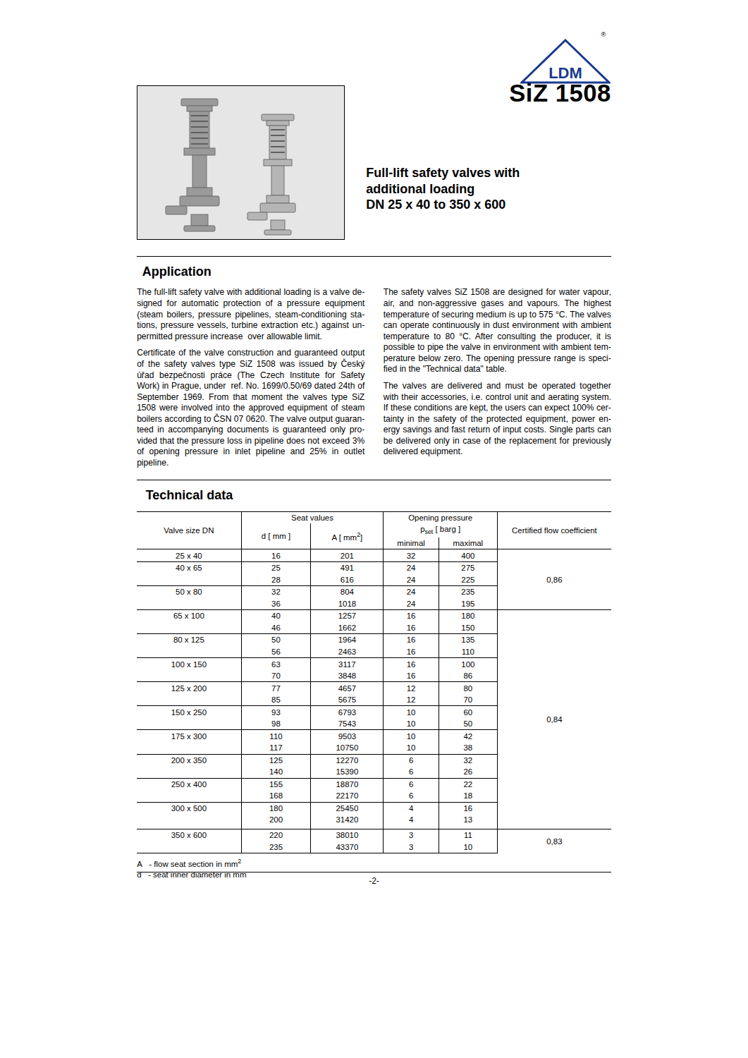®
LDM
SiZ 1508
Full-lift safety valves with
additional loading
DN 25 x 40 to 350 x 600
Application
The full-lift safety valve with additional loading is a valve designed for automatic protection of a pressure equipment (steam boilers, pressure pipelines, steam-conditioning stations, pressure vessels, turbine extraction etc.) against unpermitted pressure increase over allowable limit.
Certificate of the valve construction and guaranteed output of the safety valves type SiZ 1508 was issued by Český úřad bezpečnosti práce (The Czech Institute for Safety Work) in Prague, under ref. No. 1699/0.50/69 dated 24th of September 1969. From that moment the valves type SiZ 1508 were involved into the approved equipment of steam boilers according to ČSN 07 0620. The valve output guaranteed in accompanying documents is guaranteed only provided that the pressure loss in pipeline does not exceed 3% of opening pressure in inlet pipeline and 25% in outlet pipeline.
The safety valves SiZ 1508 are designed for water vapour, air, and non-aggressive gases and vapours. The highest temperature of securing medium is up to 575 °C. The valves can operate continuously in dust environment with ambient temperature to 80 °C. After consulting the producer, it is possible to pipe the valve in environment with ambient temperature below zero. The opening pressure range is specified in the "Technical data" table.
The valves are delivered and must be operated together with their accessories, i.e. control unit and aerating system. If these conditions are kept, the users can expect 100% certainty in the safety of the protected equipment, power energy savings and fast return of input costs. Single parts can be delivered only in case of the replacement for previously delivered equipment.
Technical data
| Valve size DN | Seat values | Opening pressure | Certified flow coefficient |
| --- | --- | --- | --- |
| d [ mm ] | A [ mm 2 ] | p set [ barg ] |
| minimal | maximal |
| 25 x 40 | 16 | 201 | 32 | 400 | 0,86 |
| 40 x 65 | 25 | 491 | 24 | 275 |
| | 28 | 616 | 24 | 225 |
| 50 x 80 | 32 | 804 | 24 | 235 |
| | 36 | 1018 | 24 | 195 |
| 65 x 100 | 40 | 1257 | 16 | 180 | 0,84 |
| | 46 | 1662 | 16 | 150 |
| 80 x 125 | 50 | 1964 | 16 | 135 |
| | 56 | 2463 | 16 | 110 |
| 100 x 150 | 63 | 3117 | 16 | 100 |
| | 70 | 3848 | 16 | 86 |
| 125 x 200 | 77 | 4657 | 12 | 80 |
| | 85 | 5675 | 12 | 70 |
| 150 x 250 | 93 | 6793 | 10 | 60 |
| | 98 | 7543 | 10 | 50 |
| 175 x 300 | 110 | 9503 | 10 | 42 |
| | 117 | 10750 | 10 | 38 |
| 200 x 350 | 125 | 12270 | 6 | 32 |
| | 140 | 15390 | 6 | 26 |
| 250 x 400 | 155 | 18870 | 6 | 22 |
| | 168 | 22170 | 6 | 18 |
| 300 x 500 | 180 | 25450 | 4 | 16 |
| | 200 | 31420 | 4 | 13 |
| 350 x 600 | 220 | 38010 | 3 | 11 | 0,83 |
| | 235 | 43370 | 3 | 10 |
A - flow seat section in mm2
d - seat inner diameter in mm
-2-